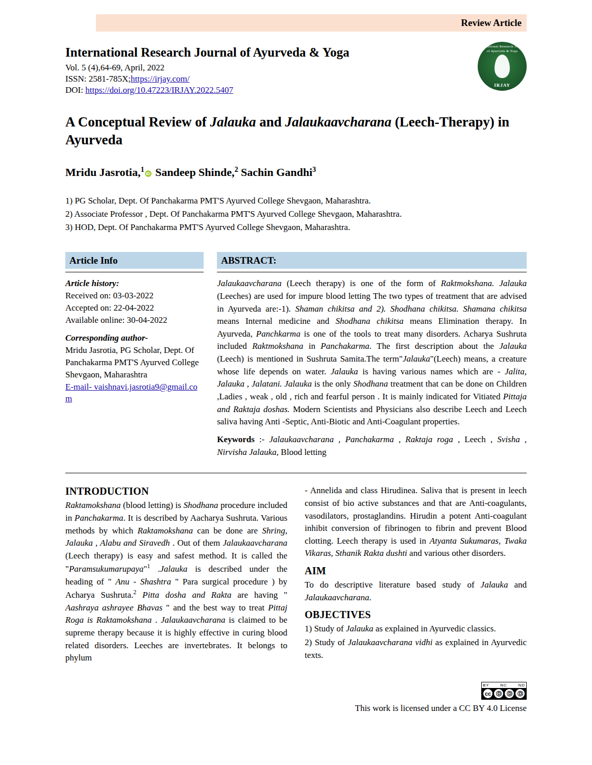Review Article
International Research Journal of Ayurveda & Yoga
Vol. 5 (4),64-69, April, 2022
ISSN: 2581-785X;https://irjay.com/
DOI: https://doi.org/10.47223/IRJAY.2022.5407
International Research Journal of Ayurveda & Yoga IRJAY
A Conceptual Review of Jalauka and Jalaukaavcharana (Leech-Therapy) in Ayurveda
Mridu Jasrotia,1 Sandeep Shinde,2 Sachin Gandhi3
1) PG Scholar, Dept. Of Panchakarma PMT'S Ayurved College Shevgaon, Maharashtra.
2) Associate Professor , Dept. Of Panchakarma PMT'S Ayurved College Shevgaon, Maharashtra.
3) HOD, Dept. Of Panchakarma PMT'S Ayurved College Shevgaon, Maharashtra.
Article Info
Article history:
Received on: 03-03-2022
Accepted on: 22-04-2022
Available online: 30-04-2022
Corresponding author-
Mridu Jasrotia, PG Scholar, Dept. Of Panchakarma PMT'S Ayurved College Shevgaon, Maharashtra
E-mail- vaishnavi.jasrotia9@gmail.com
ABSTRACT:
Jalaukaavcharana (Leech therapy) is one of the form of Raktmokshana. Jalauka (Leeches) are used for impure blood letting The two types of treatment that are advised in Ayurveda are:-1). Shaman chikitsa and 2). Shodhana chikitsa. Shamana chikitsa means Internal medicine and Shodhana chikitsa means Elimination therapy. In Ayurveda, Panchkarma is one of the tools to treat many disorders. Acharya Sushruta included Raktmokshana in Panchakarma. The first description about the Jalauka (Leech) is mentioned in Sushruta Samita.The term"Jalauka"(Leech) means, a creature whose life depends on water. Jalauka is having various names which are - Jalita, Jalauka , Jalatani. Jalauka is the only Shodhana treatment that can be done on Children ,Ladies , weak , old , rich and fearful person . It is mainly indicated for Vitiated Pittaja and Raktaja doshas. Modern Scientists and Physicians also describe Leech and Leech saliva having Anti -Septic, Anti-Biotic and Anti-Coagulant properties.
Keywords :- Jalaukaavcharana , Panchakarma , Raktaja roga , Leech , Svisha , Nirvisha Jalauka, Blood letting
INTRODUCTION
Raktamokshana (blood letting) is Shodhana procedure included in Panchakarma. It is described by Aacharya Sushruta. Various methods by which Raktamokshana can be done are Shring, Jalauka , Alabu and Siravedh . Out of them Jalaukaavcharana (Leech therapy) is easy and safest method. It is called the "Paramsukumarupaya"1 .Jalauka is described under the heading of " Anu - Shashtra " Para surgical procedure ) by Acharya Sushruta.2 Pitta dosha and Rakta are having " Aashraya ashrayee Bhavas " and the best way to treat Pittaj Roga is Raktamokshana . Jalaukaavcharana is claimed to be supreme therapy because it is highly effective in curing blood related disorders. Leeches are invertebrates. It belongs to phylum
- Annelida and class Hirudinea. Saliva that is present in leech consist of bio active substances and that are Anti-coagulants, vasodilators, prostaglandins. Hirudin a potent Anti-coagulant inhibit conversion of fibrinogen to fibrin and prevent Blood clotting. Leech therapy is used in Atyanta Sukumaras, Twaka Vikaras, Sthanik Rakta dushti and various other disorders.
AIM
To do descriptive literature based study of Jalauka and Jalaukaavcharana.
OBJECTIVES
1) Study of Jalauka as explained in Ayurvedic classics.
2) Study of Jalaukaavcharana vidhi as explained in Ayurvedic texts.
BY NC ND ccⒹⒹⒹ
This work is licensed under a CC BY 4.0 License